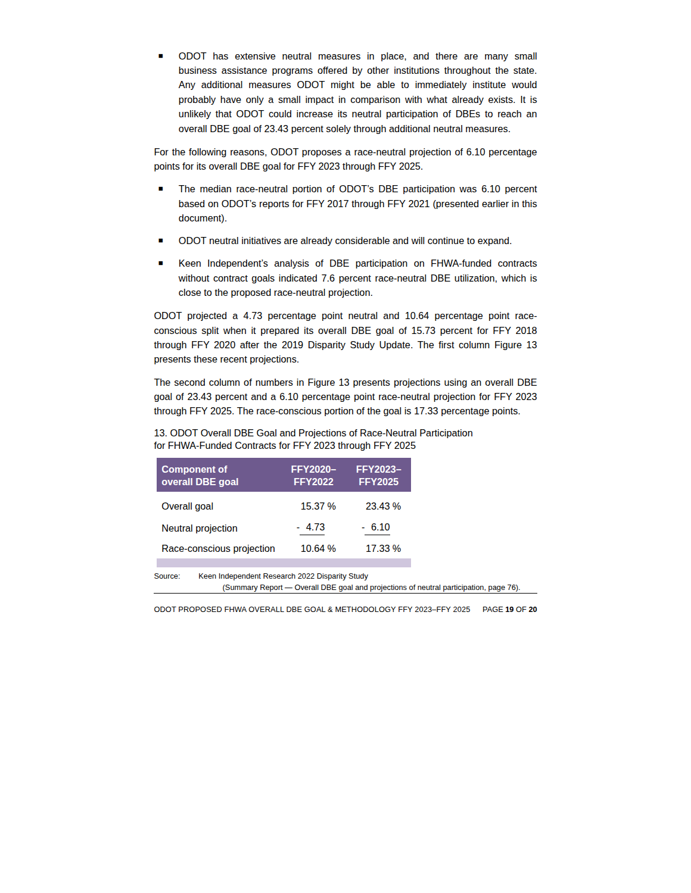ODOT has extensive neutral measures in place, and there are many small business assistance programs offered by other institutions throughout the state. Any additional measures ODOT might be able to immediately institute would probably have only a small impact in comparison with what already exists. It is unlikely that ODOT could increase its neutral participation of DBEs to reach an overall DBE goal of 23.43 percent solely through additional neutral measures.
For the following reasons, ODOT proposes a race-neutral projection of 6.10 percentage points for its overall DBE goal for FFY 2023 through FFY 2025.
The median race-neutral portion of ODOT’s DBE participation was 6.10 percent based on ODOT’s reports for FFY 2017 through FFY 2021 (presented earlier in this document).
ODOT neutral initiatives are already considerable and will continue to expand.
Keen Independent’s analysis of DBE participation on FHWA-funded contracts without contract goals indicated 7.6 percent race-neutral DBE utilization, which is close to the proposed race-neutral projection.
ODOT projected a 4.73 percentage point neutral and 10.64 percentage point race-conscious split when it prepared its overall DBE goal of 15.73 percent for FFY 2018 through FFY 2020 after the 2019 Disparity Study Update. The first column Figure 13 presents these recent projections.
The second column of numbers in Figure 13 presents projections using an overall DBE goal of 23.43 percent and a 6.10 percentage point race-neutral projection for FFY 2023 through FFY 2025. The race-conscious portion of the goal is 17.33 percentage points.
13. ODOT Overall DBE Goal and Projections of Race-Neutral Participation
for FHWA-Funded Contracts for FFY 2023 through FFY 2025
| Component of overall DBE goal | FFY2020– FFY2022 | FFY2023– FFY2025 |
| --- | --- | --- |
| Overall goal | 15.37 % | 23.43 % |
| Neutral projection | - 4.73 | - 6.10 |
| Race-conscious projection | 10.64 % | 17.33 % |
Source: Keen Independent Research 2022 Disparity Study(Summary Report — Overall DBE goal and projections of neutral participation, page 76).
ODOT Proposed FHWA Overall DBE Goal & Methodology FFY 2023–FFY 2025
Page 19 of 20